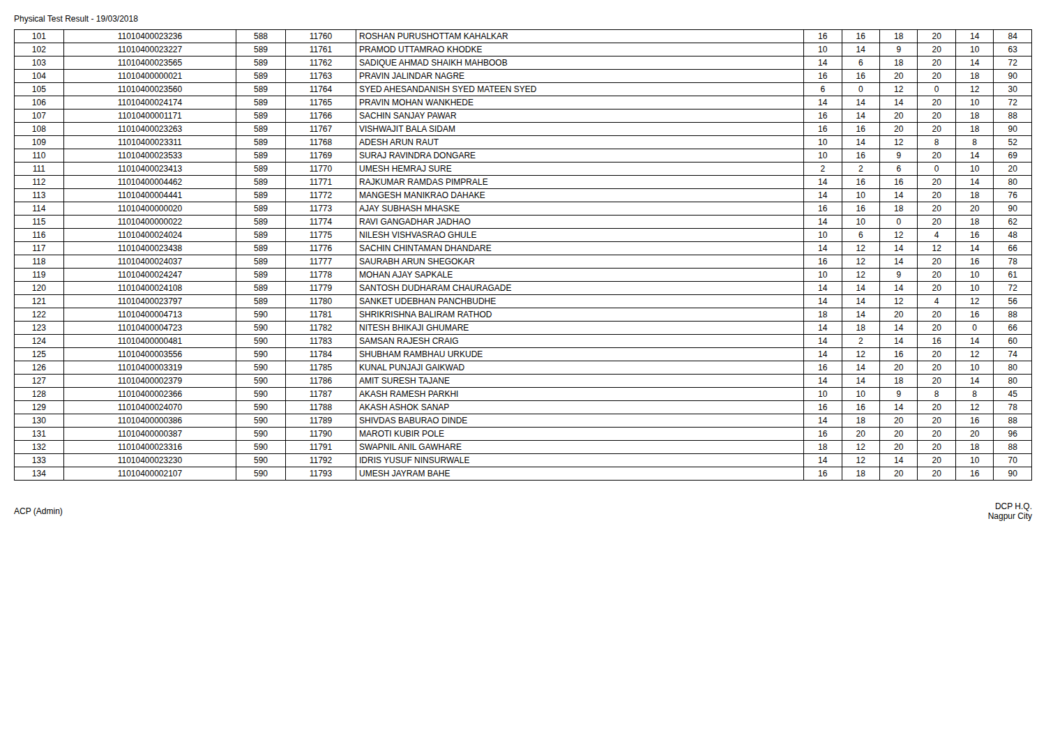Physical Test Result - 19/03/2018
| 101 | 11010400023236 | 588 | 11760 | ROSHAN PURUSHOTTAM KAHALKAR | 16 | 16 | 18 | 20 | 14 | 84 |
| 102 | 11010400023227 | 589 | 11761 | PRAMOD UTTAMRAO KHODKE | 10 | 14 | 9 | 20 | 10 | 63 |
| 103 | 11010400023565 | 589 | 11762 | SADIQUE AHMAD SHAIKH MAHBOOB | 14 | 6 | 18 | 20 | 14 | 72 |
| 104 | 11010400000021 | 589 | 11763 | PRAVIN JALINDAR NAGRE | 16 | 16 | 20 | 20 | 18 | 90 |
| 105 | 11010400023560 | 589 | 11764 | SYED AHESANDANISH SYED MATEEN SYED | 6 | 0 | 12 | 0 | 12 | 30 |
| 106 | 11010400024174 | 589 | 11765 | PRAVIN MOHAN WANKHEDE | 14 | 14 | 14 | 20 | 10 | 72 |
| 107 | 11010400001171 | 589 | 11766 | SACHIN SANJAY PAWAR | 16 | 14 | 20 | 20 | 18 | 88 |
| 108 | 11010400023263 | 589 | 11767 | VISHWAJIT BALA SIDAM | 16 | 16 | 20 | 20 | 18 | 90 |
| 109 | 11010400023311 | 589 | 11768 | ADESH ARUN RAUT | 10 | 14 | 12 | 8 | 8 | 52 |
| 110 | 11010400023533 | 589 | 11769 | SURAJ RAVINDRA DONGARE | 10 | 16 | 9 | 20 | 14 | 69 |
| 111 | 11010400023413 | 589 | 11770 | UMESH HEMRAJ SURE | 2 | 2 | 6 | 0 | 10 | 20 |
| 112 | 11010400004462 | 589 | 11771 | RAJKUMAR RAMDAS PIMPRALE | 14 | 16 | 16 | 20 | 14 | 80 |
| 113 | 11010400004441 | 589 | 11772 | MANGESH MANIKRAO DAHAKE | 14 | 10 | 14 | 20 | 18 | 76 |
| 114 | 11010400000020 | 589 | 11773 | AJAY SUBHASH MHASKE | 16 | 16 | 18 | 20 | 20 | 90 |
| 115 | 11010400000022 | 589 | 11774 | RAVI GANGADHAR JADHAO | 14 | 10 | 0 | 20 | 18 | 62 |
| 116 | 11010400024024 | 589 | 11775 | NILESH VISHVASRAO GHULE | 10 | 6 | 12 | 4 | 16 | 48 |
| 117 | 11010400023438 | 589 | 11776 | SACHIN CHINTAMAN DHANDARE | 14 | 12 | 14 | 12 | 14 | 66 |
| 118 | 11010400024037 | 589 | 11777 | SAURABH ARUN SHEGOKAR | 16 | 12 | 14 | 20 | 16 | 78 |
| 119 | 11010400024247 | 589 | 11778 | MOHAN AJAY SAPKALE | 10 | 12 | 9 | 20 | 10 | 61 |
| 120 | 11010400024108 | 589 | 11779 | SANTOSH DUDHARAM CHAURAGADE | 14 | 14 | 14 | 20 | 10 | 72 |
| 121 | 11010400023797 | 589 | 11780 | SANKET UDEBHAN PANCHBUDHE | 14 | 14 | 12 | 4 | 12 | 56 |
| 122 | 11010400004713 | 590 | 11781 | SHRIKRISHNA BALIRAM RATHOD | 18 | 14 | 20 | 20 | 16 | 88 |
| 123 | 11010400004723 | 590 | 11782 | NITESH BHIKAJI GHUMARE | 14 | 18 | 14 | 20 | 0 | 66 |
| 124 | 11010400000481 | 590 | 11783 | SAMSAN RAJESH CRAIG | 14 | 2 | 14 | 16 | 14 | 60 |
| 125 | 11010400003556 | 590 | 11784 | SHUBHAM RAMBHAU URKUDE | 14 | 12 | 16 | 20 | 12 | 74 |
| 126 | 11010400003319 | 590 | 11785 | KUNAL PUNJAJI GAIKWAD | 16 | 14 | 20 | 20 | 10 | 80 |
| 127 | 11010400002379 | 590 | 11786 | AMIT SURESH TAJANE | 14 | 14 | 18 | 20 | 14 | 80 |
| 128 | 11010400002366 | 590 | 11787 | AKASH RAMESH PARKHI | 10 | 10 | 9 | 8 | 8 | 45 |
| 129 | 11010400024070 | 590 | 11788 | AKASH ASHOK SANAP | 16 | 16 | 14 | 20 | 12 | 78 |
| 130 | 11010400000386 | 590 | 11789 | SHIVDAS BABURAO DINDE | 14 | 18 | 20 | 20 | 16 | 88 |
| 131 | 11010400000387 | 590 | 11790 | MAROTI KUBIR POLE | 16 | 20 | 20 | 20 | 20 | 96 |
| 132 | 11010400023316 | 590 | 11791 | SWAPNIL ANIL GAWHARE | 18 | 12 | 20 | 20 | 18 | 88 |
| 133 | 11010400023230 | 590 | 11792 | IDRIS YUSUF NINSURWALE | 14 | 12 | 14 | 20 | 10 | 70 |
| 134 | 11010400002107 | 590 | 11793 | UMESH JAYRAM BAHE | 16 | 18 | 20 | 20 | 16 | 90 |
| ACP (Admin) | DCP H.Q. Nagpur City |